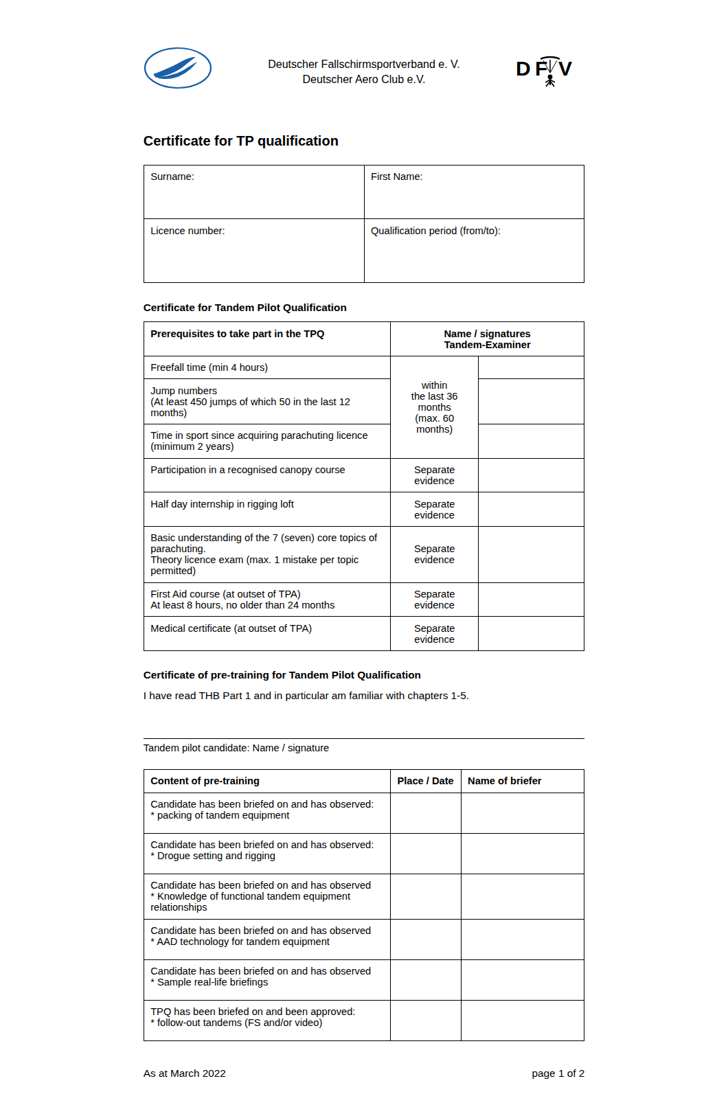Deutscher Fallschirmsportverband e. V.
Deutscher Aero Club e.V.
D F V
Certificate for TP qualification
| Surname: | First Name: |
| Licence number: | Qualification period (from/to): |
Certificate for Tandem Pilot Qualification
| Prerequisites to take part in the TPQ | Name / signatures Tandem-Examiner |
| --- | --- |
| Freefall time (min 4 hours) | within the last 36 months (max. 60 months) | |
| Jump numbers (At least 450 jumps of which 50 in the last 12 months) | |
| Time in sport since acquiring parachuting licence (minimum 2 years) | |
| Participation in a recognised canopy course | Separate evidence | |
| Half day internship in rigging loft | Separate evidence | |
| Basic understanding of the 7 (seven) core topics of parachuting. Theory licence exam (max. 1 mistake per topic permitted) | Separate evidence | |
| First Aid course (at outset of TPA) At least 8 hours, no older than 24 months | Separate evidence | |
| Medical certificate (at outset of TPA) | Separate evidence | |
Certificate of pre-training for Tandem Pilot Qualification
I have read THB Part 1 and in particular am familiar with chapters 1-5.
Tandem pilot candidate: Name / signature
| Content of pre-training | Place / Date | Name of briefer |
| --- | --- | --- |
| Candidate has been briefed on and has observed: * packing of tandem equipment | | |
| Candidate has been briefed on and has observed: * Drogue setting and rigging | | |
| Candidate has been briefed on and has observed * Knowledge of functional tandem equipment relationships | | |
| Candidate has been briefed on and has observed * AAD technology for tandem equipment | | |
| Candidate has been briefed on and has observed * Sample real-life briefings | | |
| TPQ has been briefed on and been approved: * follow-out tandems (FS and/or video) | | |
As at March 2022
page 1 of 2